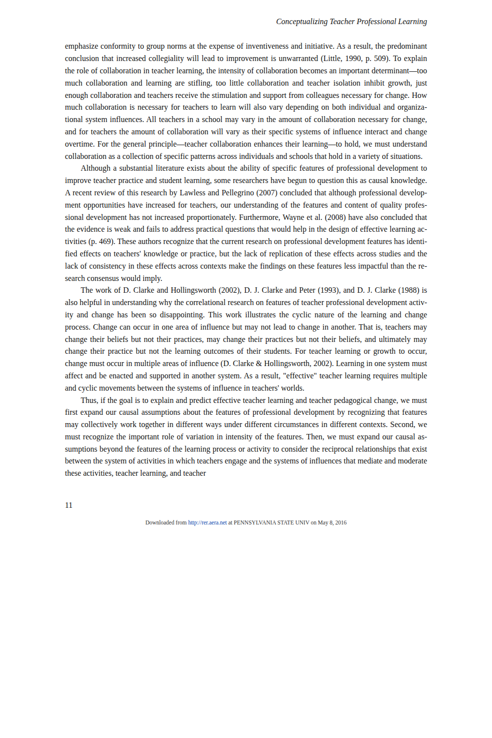Conceptualizing Teacher Professional Learning
emphasize conformity to group norms at the expense of inventiveness and initiative. As a result, the predominant conclusion that increased collegiality will lead to improvement is unwarranted (Little, 1990, p. 509). To explain the role of collaboration in teacher learning, the intensity of collaboration becomes an important determinant—too much collaboration and learning are stifling, too little collaboration and teacher isolation inhibit growth, just enough collaboration and teachers receive the stimulation and support from colleagues necessary for change. How much collaboration is necessary for teachers to learn will also vary depending on both individual and organizational system influences. All teachers in a school may vary in the amount of collaboration necessary for change, and for teachers the amount of collaboration will vary as their specific systems of influence interact and change overtime. For the general principle—teacher collaboration enhances their learning—to hold, we must understand collaboration as a collection of specific patterns across individuals and schools that hold in a variety of situations.
Although a substantial literature exists about the ability of specific features of professional development to improve teacher practice and student learning, some researchers have begun to question this as causal knowledge. A recent review of this research by Lawless and Pellegrino (2007) concluded that although professional development opportunities have increased for teachers, our understanding of the features and content of quality professional development has not increased proportionately. Furthermore, Wayne et al. (2008) have also concluded that the evidence is weak and fails to address practical questions that would help in the design of effective learning activities (p. 469). These authors recognize that the current research on professional development features has identified effects on teachers' knowledge or practice, but the lack of replication of these effects across studies and the lack of consistency in these effects across contexts make the findings on these features less impactful than the research consensus would imply.
The work of D. Clarke and Hollingsworth (2002), D. J. Clarke and Peter (1993), and D. J. Clarke (1988) is also helpful in understanding why the correlational research on features of teacher professional development activity and change has been so disappointing. This work illustrates the cyclic nature of the learning and change process. Change can occur in one area of influence but may not lead to change in another. That is, teachers may change their beliefs but not their practices, may change their practices but not their beliefs, and ultimately may change their practice but not the learning outcomes of their students. For teacher learning or growth to occur, change must occur in multiple areas of influence (D. Clarke & Hollingsworth, 2002). Learning in one system must affect and be enacted and supported in another system. As a result, "effective" teacher learning requires multiple and cyclic movements between the systems of influence in teachers' worlds.
Thus, if the goal is to explain and predict effective teacher learning and teacher pedagogical change, we must first expand our causal assumptions about the features of professional development by recognizing that features may collectively work together in different ways under different circumstances in different contexts. Second, we must recognize the important role of variation in intensity of the features. Then, we must expand our causal assumptions beyond the features of the learning process or activity to consider the reciprocal relationships that exist between the system of activities in which teachers engage and the systems of influences that mediate and moderate these activities, teacher learning, and teacher
11
Downloaded from http://rer.aera.net at PENNSYLVANIA STATE UNIV on May 8, 2016